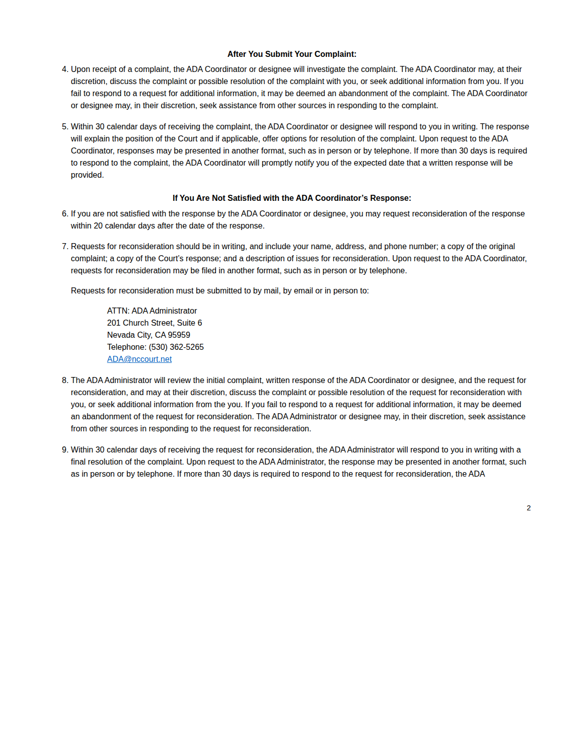After You Submit Your Complaint:
Upon receipt of a complaint, the ADA Coordinator or designee will investigate the complaint. The ADA Coordinator may, at their discretion, discuss the complaint or possible resolution of the complaint with you, or seek additional information from you. If you fail to respond to a request for additional information, it may be deemed an abandonment of the complaint. The ADA Coordinator or designee may, in their discretion, seek assistance from other sources in responding to the complaint.
Within 30 calendar days of receiving the complaint, the ADA Coordinator or designee will respond to you in writing. The response will explain the position of the Court and if applicable, offer options for resolution of the complaint. Upon request to the ADA Coordinator, responses may be presented in another format, such as in person or by telephone. If more than 30 days is required to respond to the complaint, the ADA Coordinator will promptly notify you of the expected date that a written response will be provided.
If You Are Not Satisfied with the ADA Coordinator’s Response:
If you are not satisfied with the response by the ADA Coordinator or designee, you may request reconsideration of the response within 20 calendar days after the date of the response.
Requests for reconsideration should be in writing, and include your name, address, and phone number; a copy of the original complaint; a copy of the Court’s response; and a description of issues for reconsideration. Upon request to the ADA Coordinator, requests for reconsideration may be filed in another format, such as in person or by telephone.
Requests for reconsideration must be submitted to by mail, by email or in person to:
ATTN: ADA Administrator
201 Church Street, Suite 6
Nevada City, CA 95959
Telephone: (530) 362-5265
ADA@nccourt.net
The ADA Administrator will review the initial complaint, written response of the ADA Coordinator or designee, and the request for reconsideration, and may at their discretion, discuss the complaint or possible resolution of the request for reconsideration with you, or seek additional information from the you. If you fail to respond to a request for additional information, it may be deemed an abandonment of the request for reconsideration. The ADA Administrator or designee may, in their discretion, seek assistance from other sources in responding to the request for reconsideration.
Within 30 calendar days of receiving the request for reconsideration, the ADA Administrator will respond to you in writing with a final resolution of the complaint. Upon request to the ADA Administrator, the response may be presented in another format, such as in person or by telephone. If more than 30 days is required to respond to the request for reconsideration, the ADA
2